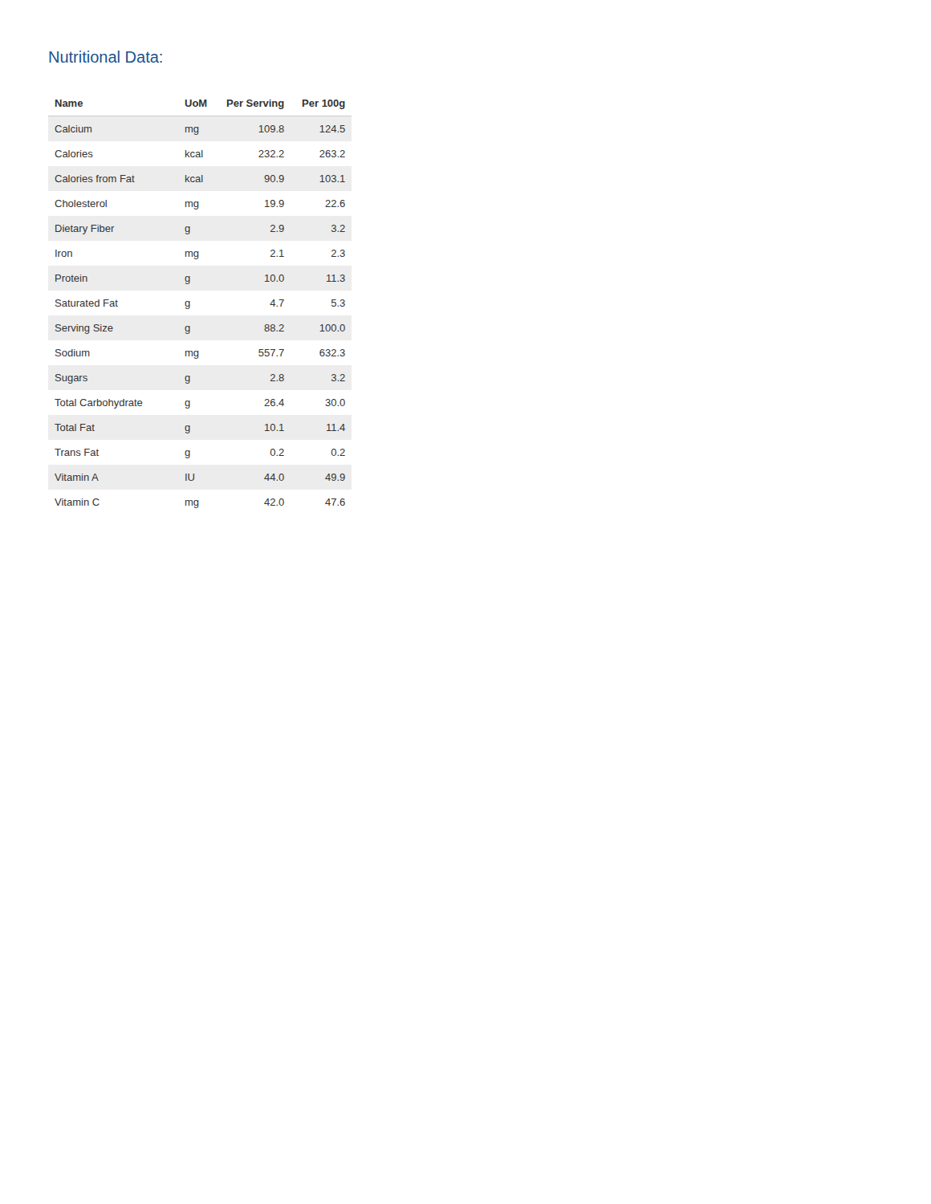Nutritional Data:
| Name | UoM | Per Serving | Per 100g |
| --- | --- | --- | --- |
| Calcium | mg | 109.8 | 124.5 |
| Calories | kcal | 232.2 | 263.2 |
| Calories from Fat | kcal | 90.9 | 103.1 |
| Cholesterol | mg | 19.9 | 22.6 |
| Dietary Fiber | g | 2.9 | 3.2 |
| Iron | mg | 2.1 | 2.3 |
| Protein | g | 10.0 | 11.3 |
| Saturated Fat | g | 4.7 | 5.3 |
| Serving Size | g | 88.2 | 100.0 |
| Sodium | mg | 557.7 | 632.3 |
| Sugars | g | 2.8 | 3.2 |
| Total Carbohydrate | g | 26.4 | 30.0 |
| Total Fat | g | 10.1 | 11.4 |
| Trans Fat | g | 0.2 | 0.2 |
| Vitamin A | IU | 44.0 | 49.9 |
| Vitamin C | mg | 42.0 | 47.6 |